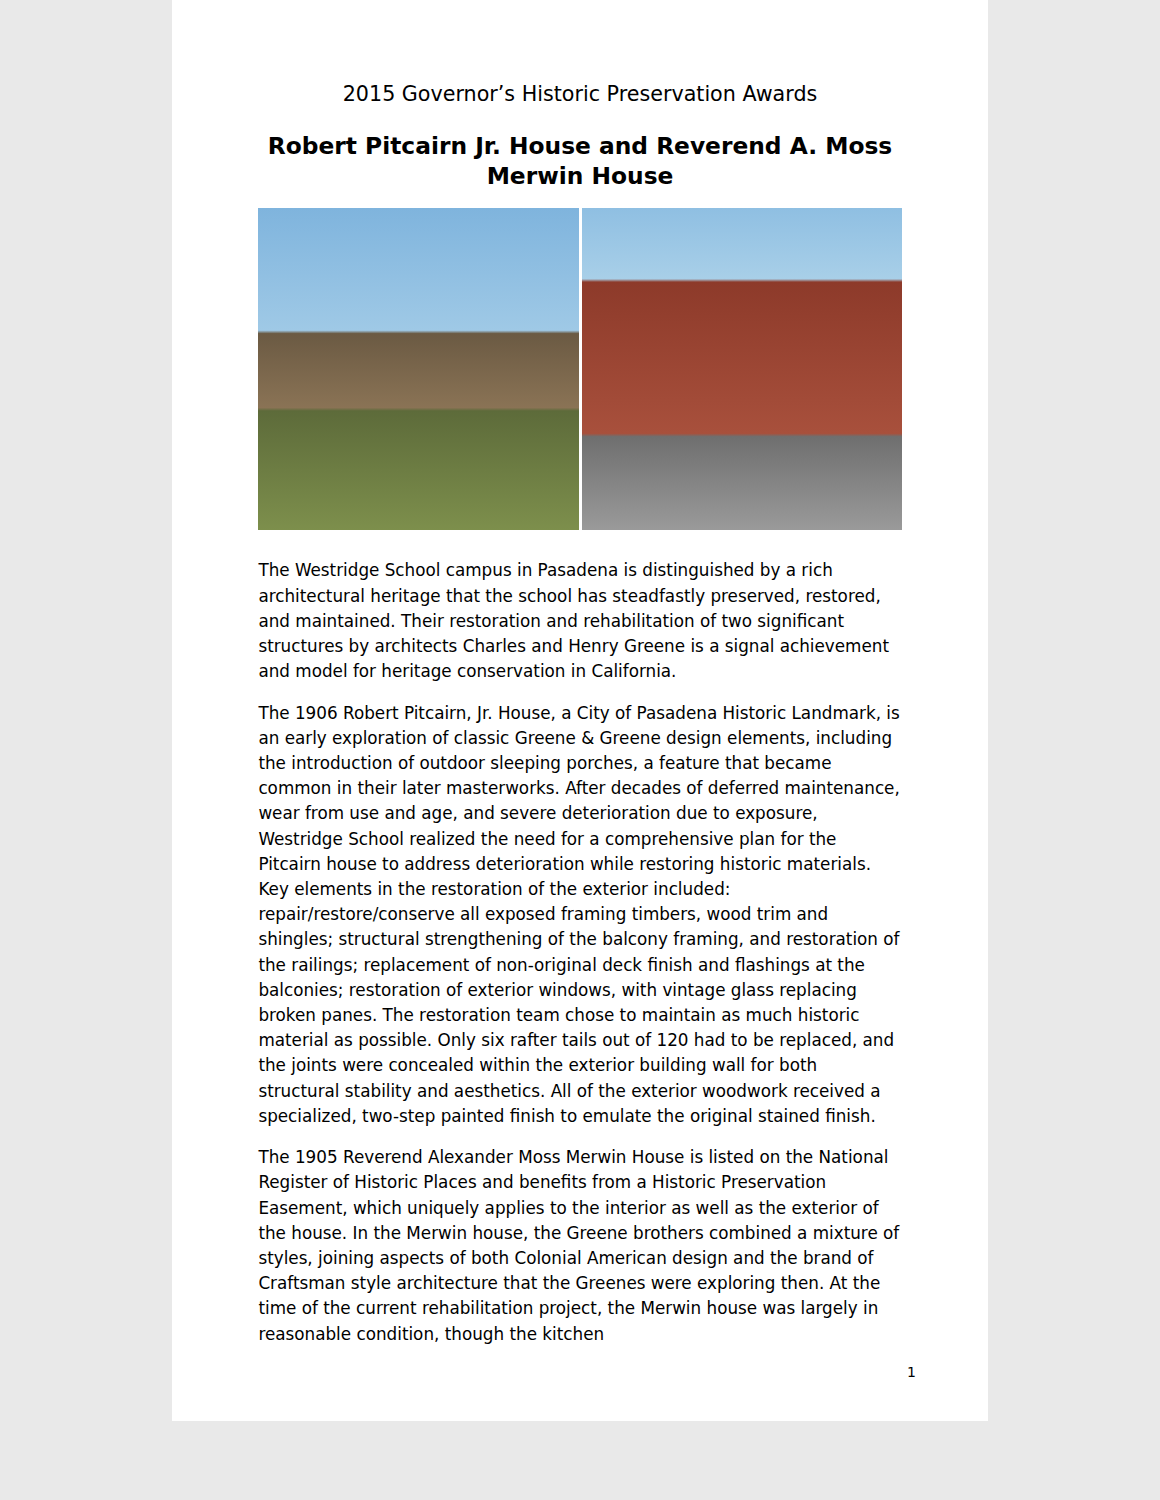2015 Governor’s Historic Preservation Awards
Robert Pitcairn Jr. House and Reverend A. Moss Merwin House
The Westridge School campus in Pasadena is distinguished by a rich architectural heritage that the school has steadfastly preserved, restored, and maintained. Their restoration and rehabilitation of two significant structures by architects Charles and Henry Greene is a signal achievement and model for heritage conservation in California.
The 1906 Robert Pitcairn, Jr. House, a City of Pasadena Historic Landmark, is an early exploration of classic Greene & Greene design elements, including the introduction of outdoor sleeping porches, a feature that became common in their later masterworks. After decades of deferred maintenance, wear from use and age, and severe deterioration due to exposure, Westridge School realized the need for a comprehensive plan for the Pitcairn house to address deterioration while restoring historic materials. Key elements in the restoration of the exterior included: repair/restore/conserve all exposed framing timbers, wood trim and shingles; structural strengthening of the balcony framing, and restoration of the railings; replacement of non-original deck finish and flashings at the balconies; restoration of exterior windows, with vintage glass replacing broken panes. The restoration team chose to maintain as much historic material as possible. Only six rafter tails out of 120 had to be replaced, and the joints were concealed within the exterior building wall for both structural stability and aesthetics. All of the exterior woodwork received a specialized, two-step painted finish to emulate the original stained finish.
The 1905 Reverend Alexander Moss Merwin House is listed on the National Register of Historic Places and benefits from a Historic Preservation Easement, which uniquely applies to the interior as well as the exterior of the house. In the Merwin house, the Greene brothers combined a mixture of styles, joining aspects of both Colonial American design and the brand of Craftsman style architecture that the Greenes were exploring then. At the time of the current rehabilitation project, the Merwin house was largely in reasonable condition, though the kitchen
1